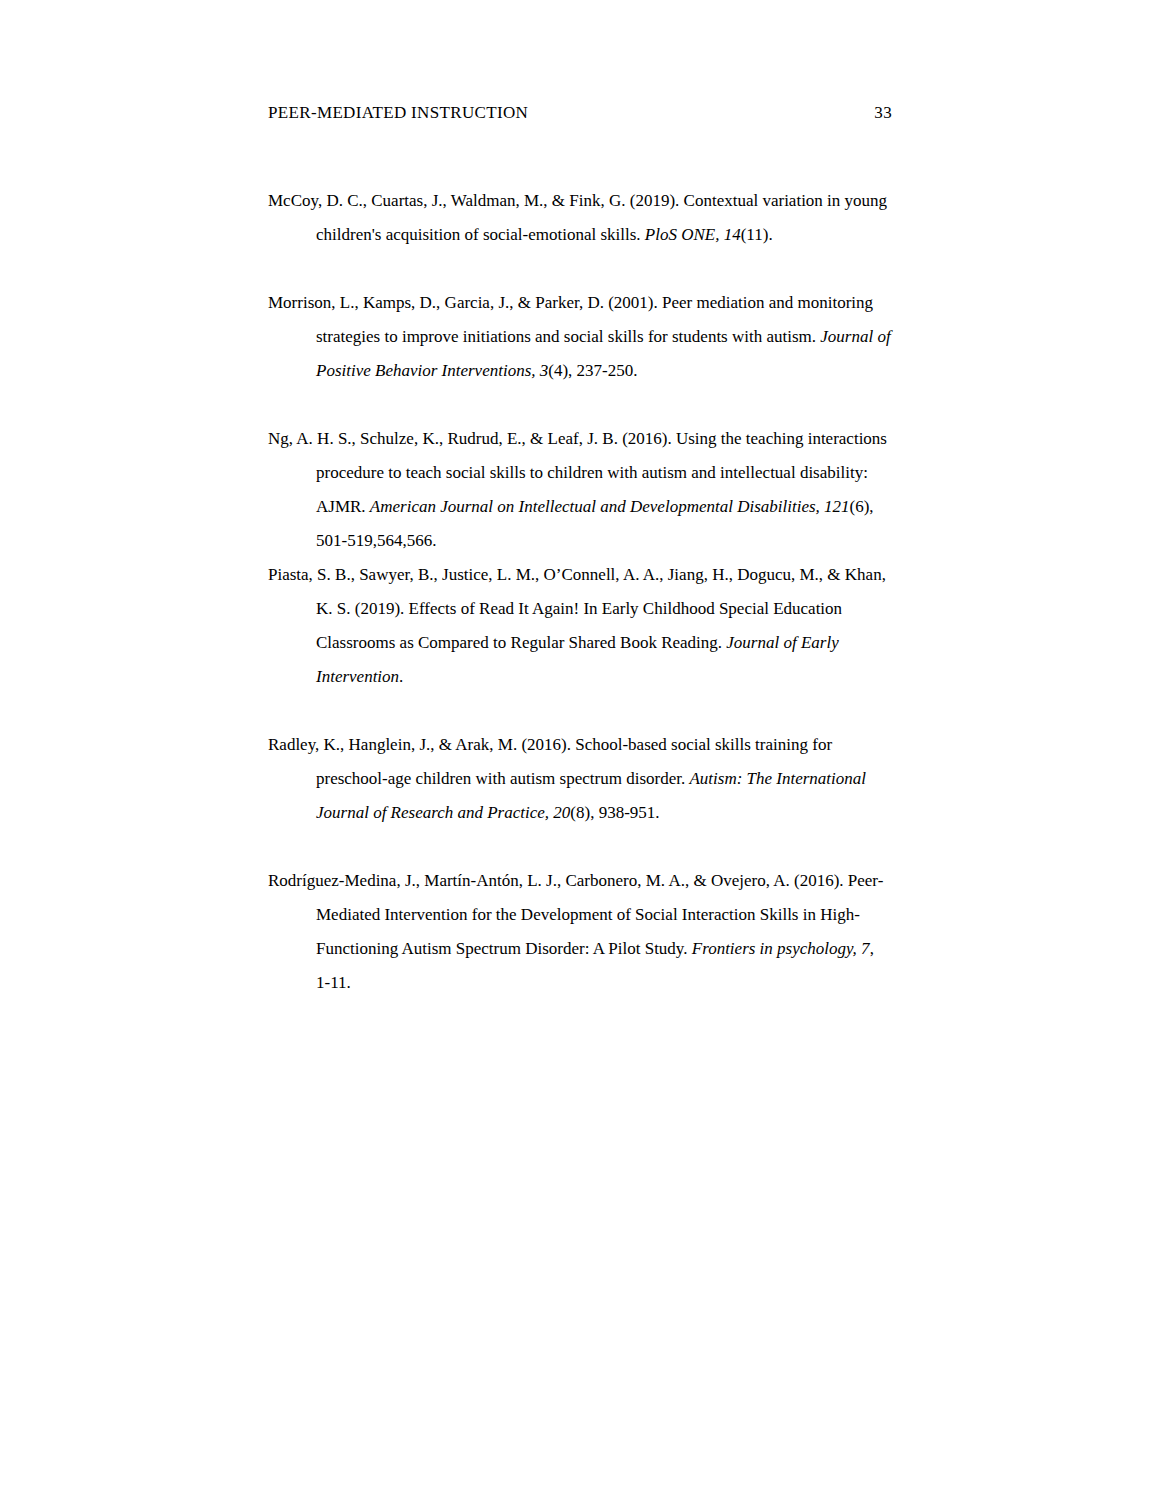Peer-Mediated Instruction 33
McCoy, D. C., Cuartas, J., Waldman, M., & Fink, G. (2019). Contextual variation in young children's acquisition of social-emotional skills. PloS ONE, 14(11).
Morrison, L., Kamps, D., Garcia, J., & Parker, D. (2001). Peer mediation and monitoring strategies to improve initiations and social skills for students with autism. Journal of Positive Behavior Interventions, 3(4), 237-250.
Ng, A. H. S., Schulze, K., Rudrud, E., & Leaf, J. B. (2016). Using the teaching interactions procedure to teach social skills to children with autism and intellectual disability: AJMR. American Journal on Intellectual and Developmental Disabilities, 121(6), 501-519,564,566.
Piasta, S. B., Sawyer, B., Justice, L. M., O’Connell, A. A., Jiang, H., Dogucu, M., & Khan, K. S. (2019). Effects of Read It Again! In Early Childhood Special Education Classrooms as Compared to Regular Shared Book Reading. Journal of Early Intervention.
Radley, K., Hanglein, J., & Arak, M. (2016). School-based social skills training for preschool-age children with autism spectrum disorder. Autism: The International Journal of Research and Practice, 20(8), 938-951.
Rodríguez-Medina, J., Martín-Antón, L. J., Carbonero, M. A., & Ovejero, A. (2016). Peer-Mediated Intervention for the Development of Social Interaction Skills in High-Functioning Autism Spectrum Disorder: A Pilot Study. Frontiers in psychology, 7, 1-11.